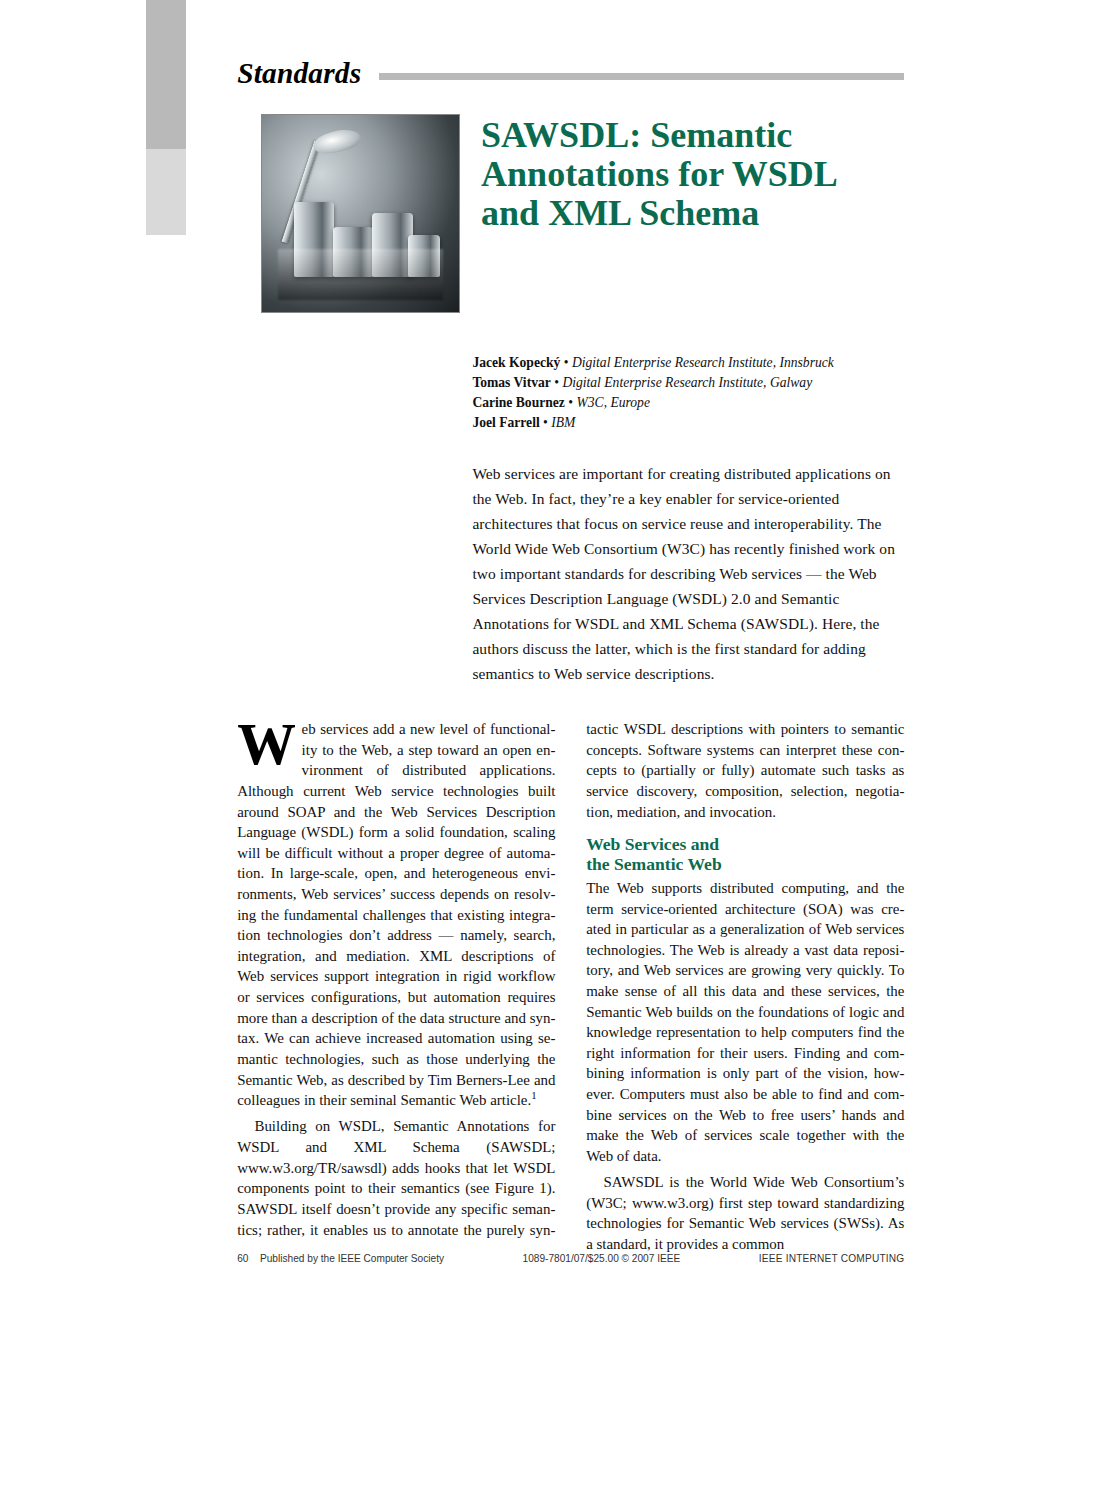Standards
SAWSDL: Semantic
Annotations for WSDL
and XML Schema
Jacek Kopecký • Digital Enterprise Research Institute, Innsbruck
Tomas Vitvar • Digital Enterprise Research Institute, Galway
Carine Bournez • W3C, Europe
Joel Farrell • IBM
Web services are important for creating distributed applications on the Web. In fact, they’re a key enabler for service-oriented architectures that focus on service reuse and interoperability. The World Wide Web Consortium (W3C) has recently finished work on two important standards for describing Web services — the Web Services Description Language (WSDL) 2.0 and Semantic Annotations for WSDL and XML Schema (SAWSDL). Here, the authors discuss the latter, which is the first standard for adding semantics to Web service descriptions.
Web services add a new level of functionality to the Web, a step toward an open environment of distributed applications. Although current Web service technologies built around SOAP and the Web Services Description Language (WSDL) form a solid foundation, scaling will be difficult without a proper degree of automation. In large-scale, open, and heterogeneous environments, Web services’ success depends on resolving the fundamental challenges that existing integration technologies don’t address — namely, search, integration, and mediation. XML descriptions of Web services support integration in rigid workflow or services configurations, but automation requires more than a description of the data structure and syntax. We can achieve increased automation using semantic technologies, such as those underlying the Semantic Web, as described by Tim Berners-Lee and colleagues in their seminal Semantic Web article.1
Building on WSDL, Semantic Annotations for WSDL and XML Schema (SAWSDL; www.w3.org/TR/sawsdl) adds hooks that let WSDL components point to their semantics (see Figure 1). SAWSDL itself doesn’t provide any specific semantics; rather, it enables us to annotate the purely syntactic WSDL descriptions with pointers to semantic concepts. Software systems can interpret these concepts to (partially or fully) automate such tasks as service discovery, composition, selection, negotiation, mediation, and invocation.
Web Services and
the Semantic Web
The Web supports distributed computing, and the term service-oriented architecture (SOA) was created in particular as a generalization of Web services technologies. The Web is already a vast data repository, and Web services are growing very quickly. To make sense of all this data and these services, the Semantic Web builds on the foundations of logic and knowledge representation to help computers find the right information for their users. Finding and combining information is only part of the vision, however. Computers must also be able to find and combine services on the Web to free users’ hands and make the Web of services scale together with the Web of data.
SAWSDL is the World Wide Web Consortium’s (W3C; www.w3.org) first step toward standardizing technologies for Semantic Web services (SWSs). As a standard, it provides a common
60 Published by the IEEE Computer Society 1089-7801/07/$25.00 © 2007 IEEE IEEE INTERNET COMPUTING